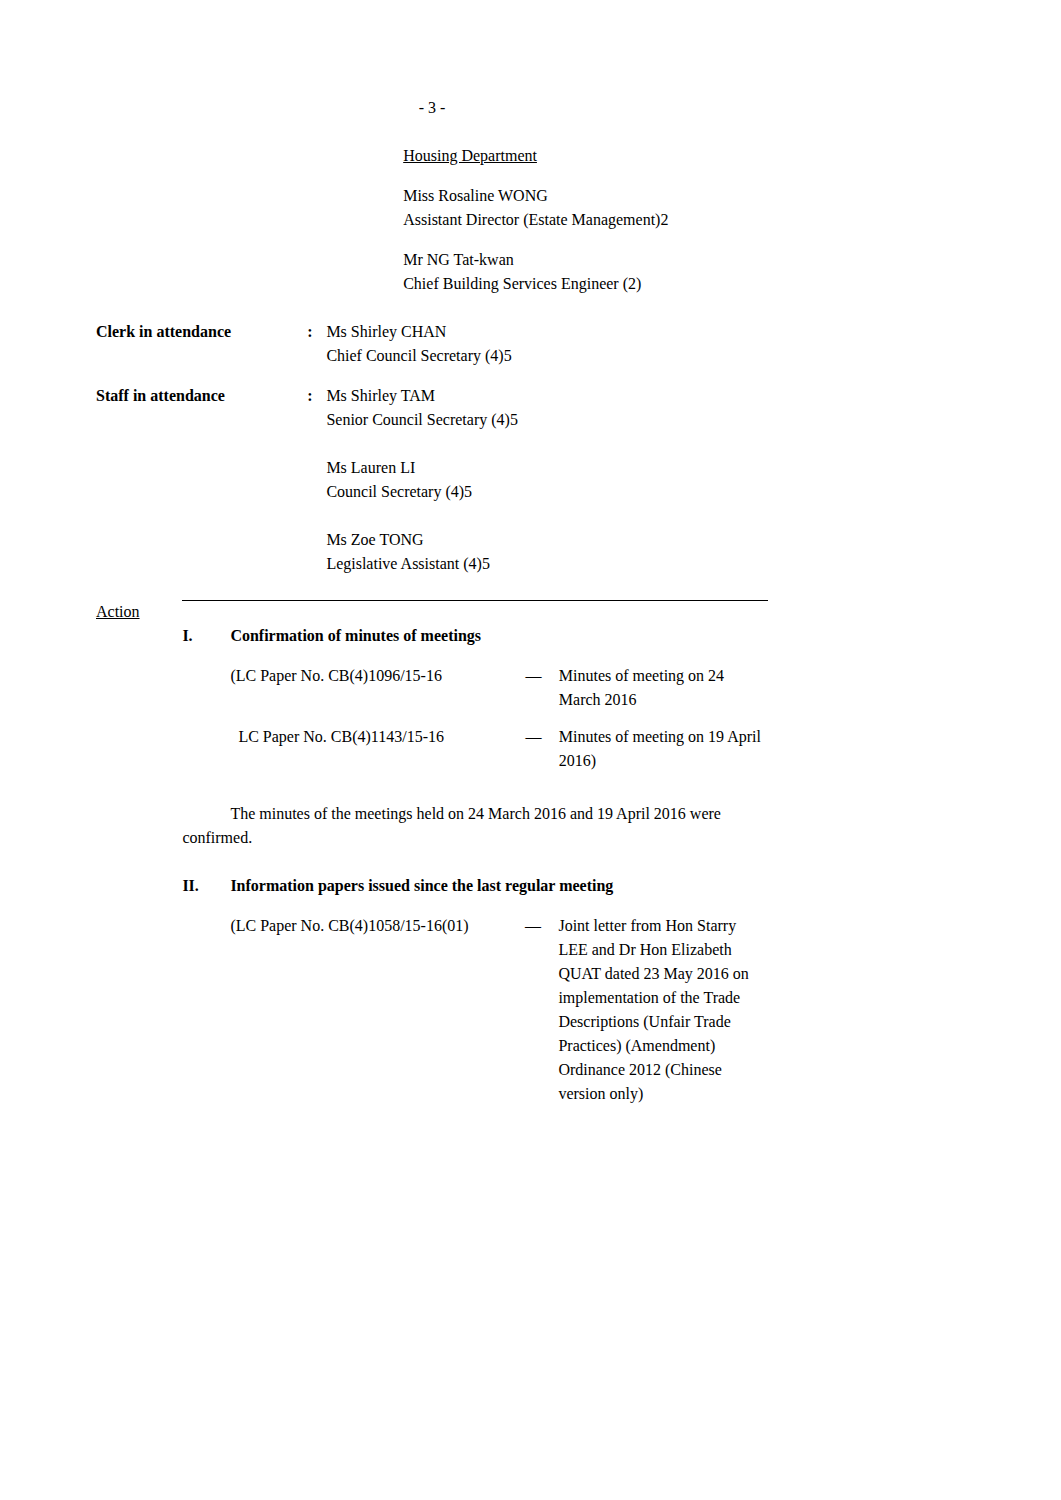- 3 -
Housing Department
Miss Rosaline WONG
Assistant Director (Estate Management)2
Mr NG Tat-kwan
Chief Building Services Engineer (2)
| Clerk in attendance | : | Ms Shirley CHAN Chief Council Secretary (4)5 |
| Staff in attendance | : | Ms Shirley TAM Senior Council Secretary (4)5 Ms Lauren LI Council Secretary (4)5 Ms Zoe TONG Legislative Assistant (4)5 |
Action
I. Confirmation of minutes of meetings
| (LC Paper No. CB(4)1096/15-16 | — | Minutes of meeting on 24 March 2016 |
| LC Paper No. CB(4)1143/15-16 | — | Minutes of meeting on 19 April 2016) |
The minutes of the meetings held on 24 March 2016 and 19 April 2016 were confirmed.
II. Information papers issued since the last regular meeting
| (LC Paper No. CB(4)1058/15-16(01) | — | Joint letter from Hon Starry LEE and Dr Hon Elizabeth QUAT dated 23 May 2016 on implementation of the Trade Descriptions (Unfair Trade Practices) (Amendment) Ordinance 2012 (Chinese version only) |